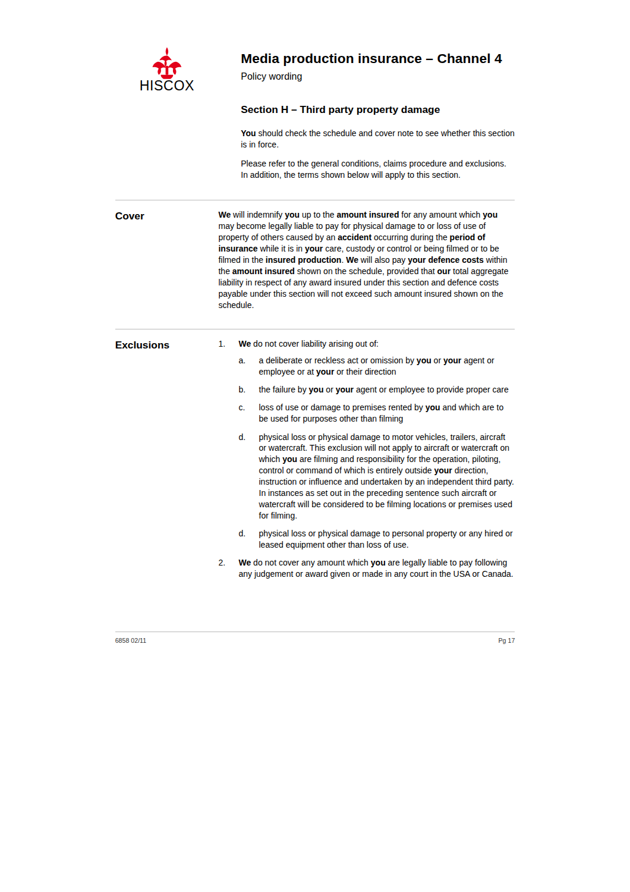HISCOX
Media production insurance – Channel 4
Policy wording
Section H – Third party property damage
You should check the schedule and cover note to see whether this section is in force.
Please refer to the general conditions, claims procedure and exclusions. In addition, the terms shown below will apply to this section.
Cover
We will indemnify you up to the amount insured for any amount which you may become legally liable to pay for physical damage to or loss of use of property of others caused by an accident occurring during the period of insurance while it is in your care, custody or control or being filmed or to be filmed in the insured production. We will also pay your defence costs within the amount insured shown on the schedule, provided that our total aggregate liability in respect of any award insured under this section and defence costs payable under this section will not exceed such amount insured shown on the schedule.
Exclusions
1. We do not cover liability arising out of:
a. a deliberate or reckless act or omission by you or your agent or employee or at your or their direction
b. the failure by you or your agent or employee to provide proper care
c. loss of use or damage to premises rented by you and which are to be used for purposes other than filming
d. physical loss or physical damage to motor vehicles, trailers, aircraft or watercraft. This exclusion will not apply to aircraft or watercraft on which you are filming and responsibility for the operation, piloting, control or command of which is entirely outside your direction, instruction or influence and undertaken by an independent third party. In instances as set out in the preceding sentence such aircraft or watercraft will be considered to be filming locations or premises used for filming.
d. physical loss or physical damage to personal property or any hired or leased equipment other than loss of use.
2. We do not cover any amount which you are legally liable to pay following any judgement or award given or made in any court in the USA or Canada.
6858 02/11 Pg 17